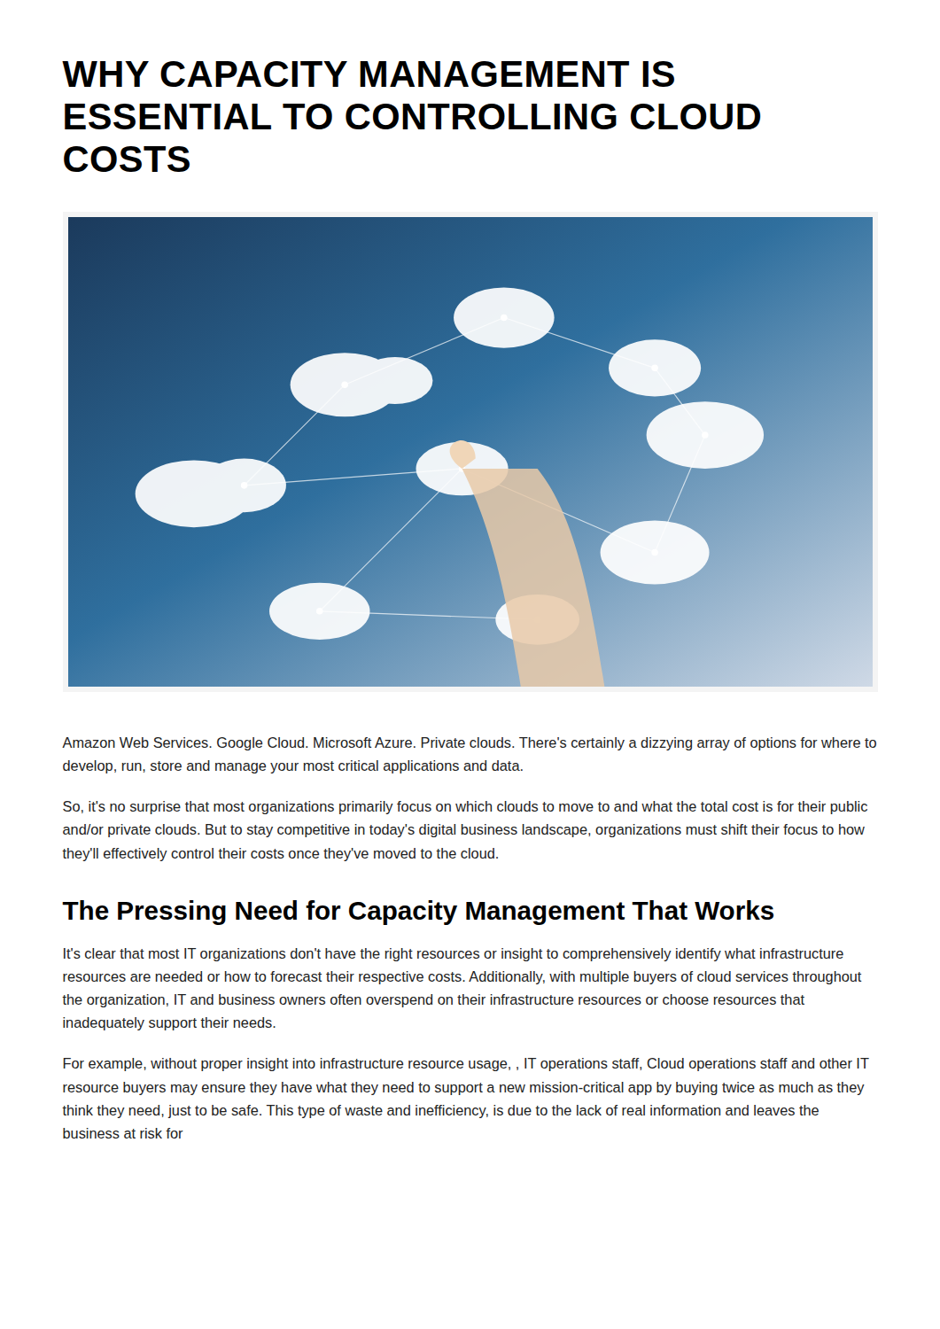Why Capacity Management Is Essential to Controlling Cloud Costs
Amazon Web Services. Google Cloud. Microsoft Azure. Private clouds. There's certainly a dizzying array of options for where to develop, run, store and manage your most critical applications and data.
So, it's no surprise that most organizations primarily focus on which clouds to move to and what the total cost is for their public and/or private clouds. But to stay competitive in today's digital business landscape, organizations must shift their focus to how they'll effectively control their costs once they've moved to the cloud.
The Pressing Need for Capacity Management That Works
It's clear that most IT organizations don't have the right resources or insight to comprehensively identify what infrastructure resources are needed or how to forecast their respective costs. Additionally, with multiple buyers of cloud services throughout the organization, IT and business owners often overspend on their infrastructure resources or choose resources that inadequately support their needs.
For example, without proper insight into infrastructure resource usage, , IT operations staff, Cloud operations staff and other IT resource buyers may ensure they have what they need to support a new mission-critical app by buying twice as much as they think they need, just to be safe. This type of waste and inefficiency, is due to the lack of real information and leaves the business at risk for